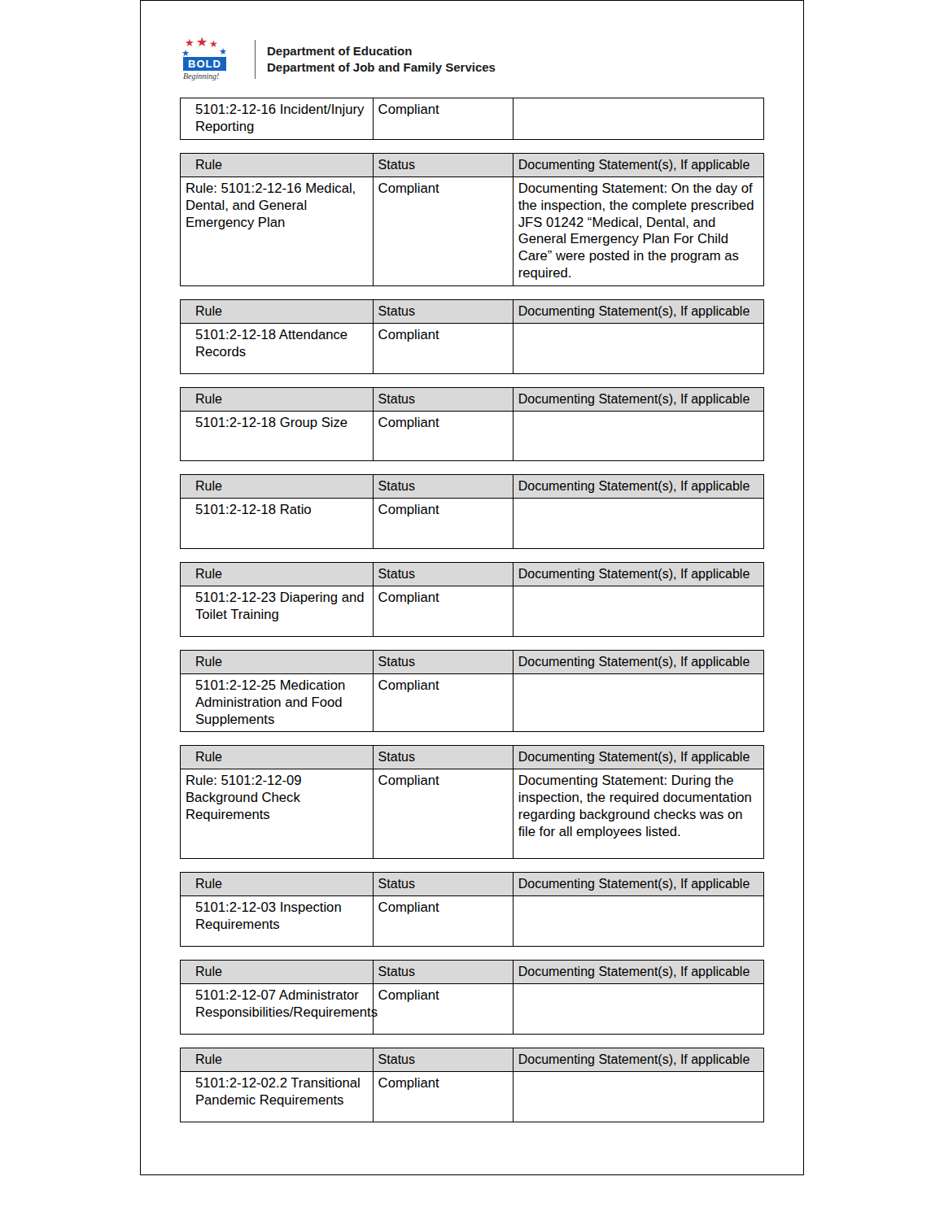★ ★ ★ ★ ★ BOLD Beginning!
Department of Education Department of Job and Family Services
| 5101:2-12-16 Incident/Injury Reporting | Compliant | |
| Rule | Status | Documenting Statement(s), If applicable |
| --- | --- | --- |
| Rule: 5101:2-12-16 Medical, Dental, and General Emergency Plan | Compliant | Documenting Statement: On the day of the inspection, the complete prescribed JFS 01242 “Medical, Dental, and General Emergency Plan For Child Care” were posted in the program as required. |
| Rule | Status | Documenting Statement(s), If applicable |
| --- | --- | --- |
| 5101:2-12-18 Attendance Records | Compliant | |
| Rule | Status | Documenting Statement(s), If applicable |
| --- | --- | --- |
| 5101:2-12-18 Group Size | Compliant | |
| Rule | Status | Documenting Statement(s), If applicable |
| --- | --- | --- |
| 5101:2-12-18 Ratio | Compliant | |
| Rule | Status | Documenting Statement(s), If applicable |
| --- | --- | --- |
| 5101:2-12-23 Diapering and Toilet Training | Compliant | |
| Rule | Status | Documenting Statement(s), If applicable |
| --- | --- | --- |
| 5101:2-12-25 Medication Administration and Food Supplements | Compliant | |
| Rule | Status | Documenting Statement(s), If applicable |
| --- | --- | --- |
| Rule: 5101:2-12-09 Background Check Requirements | Compliant | Documenting Statement: During the inspection, the required documentation regarding background checks was on file for all employees listed. |
| Rule | Status | Documenting Statement(s), If applicable |
| --- | --- | --- |
| 5101:2-12-03 Inspection Requirements | Compliant | |
| Rule | Status | Documenting Statement(s), If applicable |
| --- | --- | --- |
| 5101:2-12-07 Administrator Responsibilities/Requirements | Compliant | |
| Rule | Status | Documenting Statement(s), If applicable |
| --- | --- | --- |
| 5101:2-12-02.2 Transitional Pandemic Requirements | Compliant | |